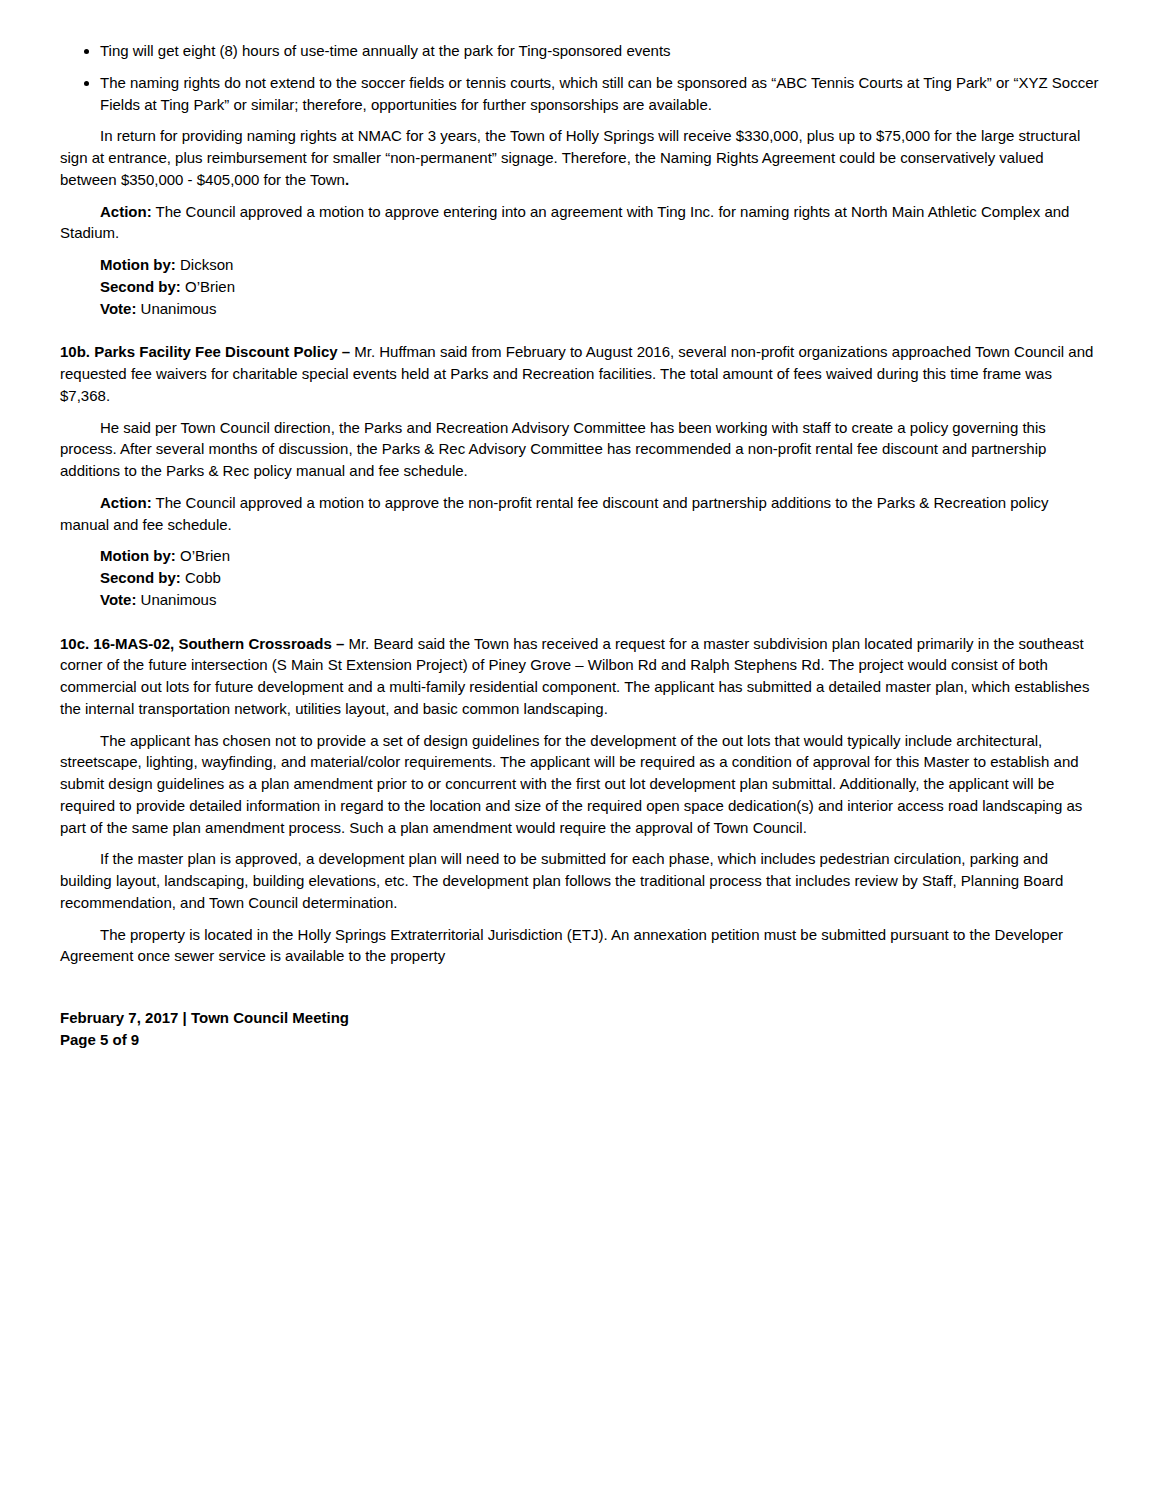Ting will get eight (8) hours of use-time annually at the park for Ting-sponsored events
The naming rights do not extend to the soccer fields or tennis courts, which still can be sponsored as “ABC Tennis Courts at Ting Park” or “XYZ Soccer Fields at Ting Park” or similar; therefore, opportunities for further sponsorships are available.
In return for providing naming rights at NMAC for 3 years, the Town of Holly Springs will receive $330,000, plus up to $75,000 for the large structural sign at entrance, plus reimbursement for smaller “non-permanent” signage. Therefore, the Naming Rights Agreement could be conservatively valued between $350,000 - $405,000 for the Town.
Action: The Council approved a motion to approve entering into an agreement with Ting Inc. for naming rights at North Main Athletic Complex and Stadium.
Motion by: Dickson
Second by: O’Brien
Vote: Unanimous
10b. Parks Facility Fee Discount Policy – Mr. Huffman said from February to August 2016, several non-profit organizations approached Town Council and requested fee waivers for charitable special events held at Parks and Recreation facilities. The total amount of fees waived during this time frame was $7,368.
He said per Town Council direction, the Parks and Recreation Advisory Committee has been working with staff to create a policy governing this process. After several months of discussion, the Parks & Rec Advisory Committee has recommended a non-profit rental fee discount and partnership additions to the Parks & Rec policy manual and fee schedule.
Action: The Council approved a motion to approve the non-profit rental fee discount and partnership additions to the Parks & Recreation policy manual and fee schedule.
Motion by: O’Brien
Second by: Cobb
Vote: Unanimous
10c. 16-MAS-02, Southern Crossroads – Mr. Beard said the Town has received a request for a master subdivision plan located primarily in the southeast corner of the future intersection (S Main St Extension Project) of Piney Grove – Wilbon Rd and Ralph Stephens Rd. The project would consist of both commercial out lots for future development and a multi-family residential component. The applicant has submitted a detailed master plan, which establishes the internal transportation network, utilities layout, and basic common landscaping.
The applicant has chosen not to provide a set of design guidelines for the development of the out lots that would typically include architectural, streetscape, lighting, wayfinding, and material/color requirements. The applicant will be required as a condition of approval for this Master to establish and submit design guidelines as a plan amendment prior to or concurrent with the first out lot development plan submittal. Additionally, the applicant will be required to provide detailed information in regard to the location and size of the required open space dedication(s) and interior access road landscaping as part of the same plan amendment process. Such a plan amendment would require the approval of Town Council.
If the master plan is approved, a development plan will need to be submitted for each phase, which includes pedestrian circulation, parking and building layout, landscaping, building elevations, etc. The development plan follows the traditional process that includes review by Staff, Planning Board recommendation, and Town Council determination.
The property is located in the Holly Springs Extraterritorial Jurisdiction (ETJ). An annexation petition must be submitted pursuant to the Developer Agreement once sewer service is available to the property
February 7, 2017 | Town Council Meeting
Page 5 of 9